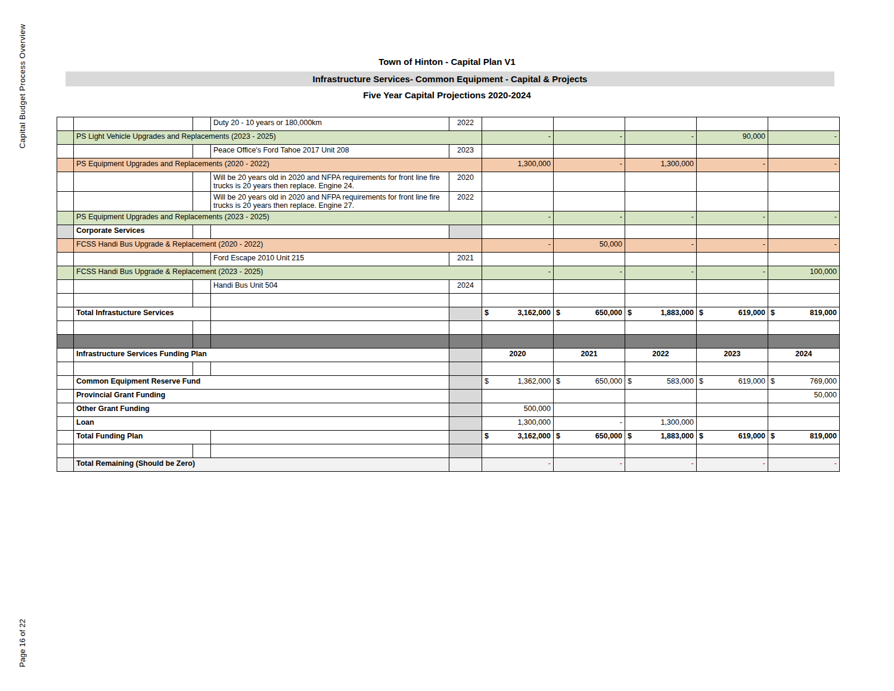Capital Budget Process Overview
Page 16 of 22
Town of Hinton - Capital Plan V1
Infrastructure Services- Common Equipment - Capital & Projects
Five Year Capital Projections 2020-2024
| | | | Duty 20 - 10 years or 180,000km | 2022 | | | | | |
| | PS Light Vehicle Upgrades and Replacements (2023 - 2025) | - | - | - | 90,000 | - |
| | | | Peace Office's Ford Tahoe 2017 Unit 208 | 2023 | | | | | |
| | PS Equipment Upgrades and Replacements (2020 - 2022) | 1,300,000 | - | 1,300,000 | - | - |
| | | | Will be 20 years old in 2020 and NFPA requirements for front line fire trucks is 20 years then replace. Engine 24. | 2020 | | | | | |
| | | | Will be 20 years old in 2020 and NFPA requirements for front line fire trucks is 20 years then replace. Engine 27. | 2022 | | | | | |
| | PS Equipment Upgrades and Replacements (2023 - 2025) | - | - | - | - | - |
| | Corporate Services | | | | | | | | |
| | FCSS Handi Bus Upgrade & Replacement (2020 - 2022) | - | 50,000 | - | - | - |
| | | | Ford Escape 2010 Unit 215 | 2021 | | | | | |
| | FCSS Handi Bus Upgrade & Replacement (2023 - 2025) | - | - | - | - | 100,000 |
| | | | Handi Bus Unit 504 | 2024 | | | | | |
| | Total Infrastucture Services | | | $ 3,162,000 | $ 650,000 | $ 1,883,000 | $ 619,000 | $ 819,000 |
| | Infrastructure Services Funding Plan | | 2020 | 2021 | 2022 | 2023 | 2024 |
| | Common Equipment Reserve Fund | | $ 1,362,000 | $ 650,000 | $ 583,000 | $ 619,000 | $ 769,000 |
| | Provincial Grant Funding | | | | | | 50,000 |
| | Other Grant Funding | | 500,000 | | | | |
| | Loan | | 1,300,000 | - | 1,300,000 | | |
| | Total Funding Plan | | | $ 3,162,000 | $ 650,000 | $ 1,883,000 | $ 619,000 | $ 819,000 |
| | Total Remaining (Should be Zero) | | - | - | - | - | - |